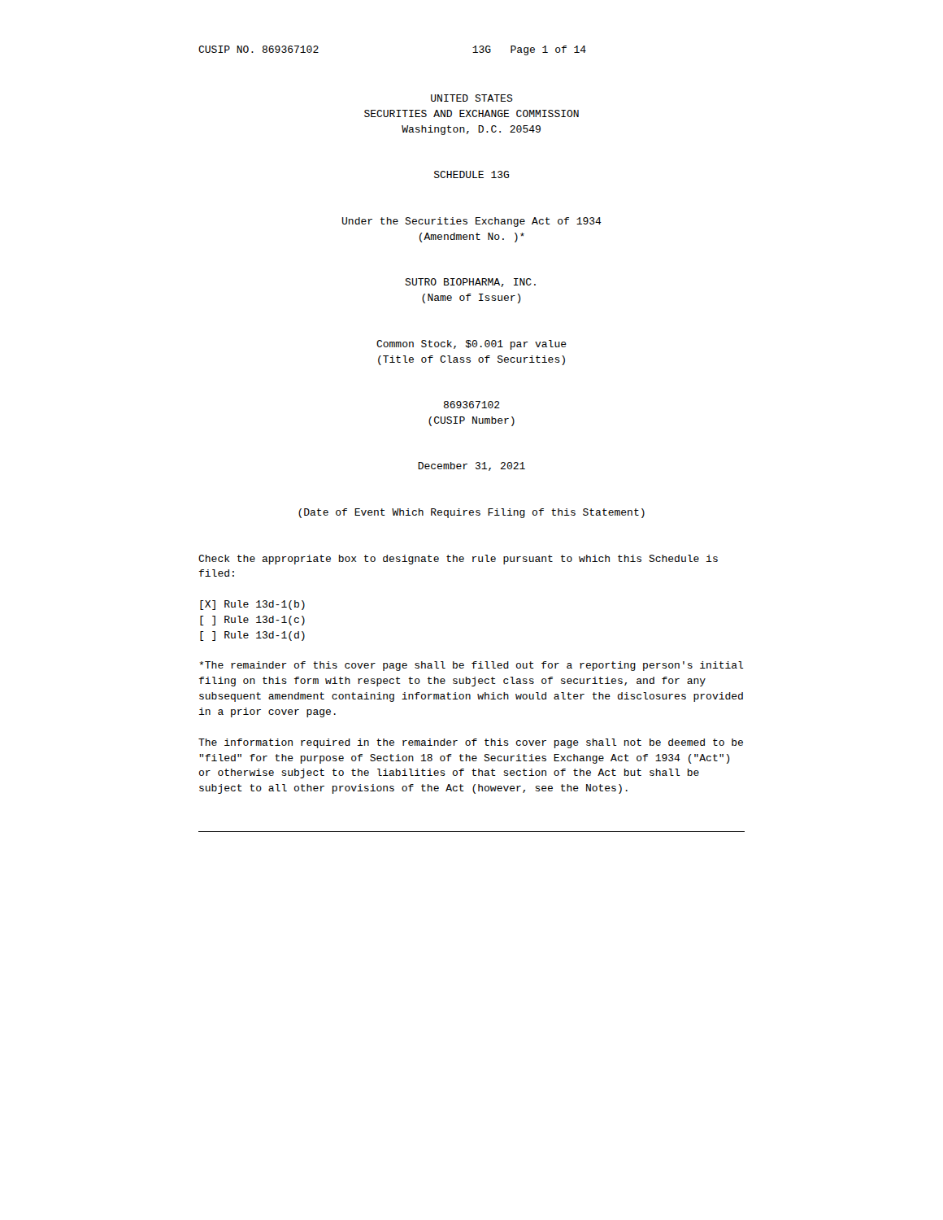CUSIP NO. 869367102 13G Page 1 of 14
UNITED STATES
SECURITIES AND EXCHANGE COMMISSION
Washington, D.C. 20549
SCHEDULE 13G
Under the Securities Exchange Act of 1934
(Amendment No. )*
SUTRO BIOPHARMA, INC.
(Name of Issuer)
Common Stock, $0.001 par value
(Title of Class of Securities)
869367102
(CUSIP Number)
December 31, 2021
(Date of Event Which Requires Filing of this Statement)
Check the appropriate box to designate the rule pursuant to which this Schedule is filed:
[X] Rule 13d-1(b)
[ ] Rule 13d-1(c)
[ ] Rule 13d-1(d)
*The remainder of this cover page shall be filled out for a reporting person's initial filing on this form with respect to the subject class of securities, and for any subsequent amendment containing information which would alter the disclosures provided in a prior cover page.
The information required in the remainder of this cover page shall not be deemed to be "filed" for the purpose of Section 18 of the Securities Exchange Act of 1934 ("Act") or otherwise subject to the liabilities of that section of the Act but shall be subject to all other provisions of the Act (however, see the Notes).